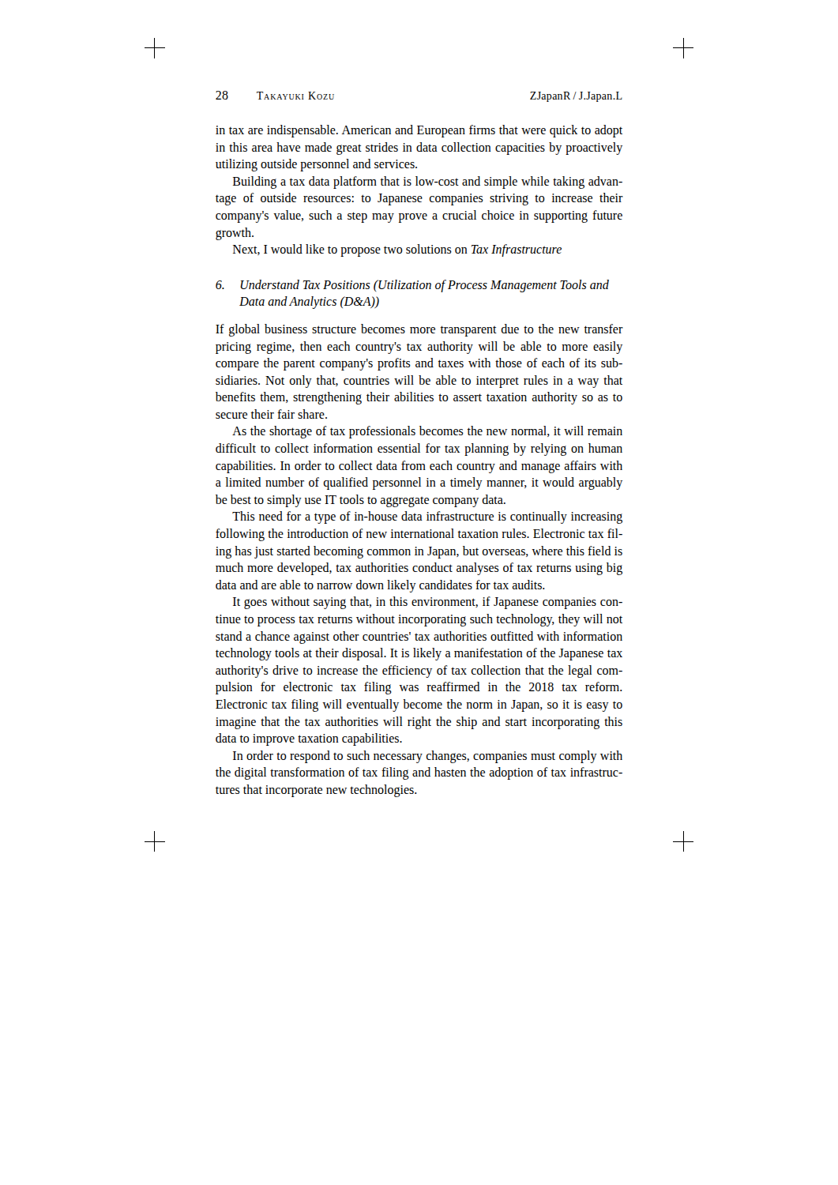28 Takayuki Kozu ZJapanR / J.Japan.L
in tax are indispensable. American and European firms that were quick to adopt in this area have made great strides in data collection capacities by proactively utilizing outside personnel and services.
Building a tax data platform that is low-cost and simple while taking advantage of outside resources: to Japanese companies striving to increase their company's value, such a step may prove a crucial choice in supporting future growth.
Next, I would like to propose two solutions on Tax Infrastructure
6. Understand Tax Positions (Utilization of Process Management Tools and Data and Analytics (D&A))
If global business structure becomes more transparent due to the new transfer pricing regime, then each country's tax authority will be able to more easily compare the parent company's profits and taxes with those of each of its subsidiaries. Not only that, countries will be able to interpret rules in a way that benefits them, strengthening their abilities to assert taxation authority so as to secure their fair share.
As the shortage of tax professionals becomes the new normal, it will remain difficult to collect information essential for tax planning by relying on human capabilities. In order to collect data from each country and manage affairs with a limited number of qualified personnel in a timely manner, it would arguably be best to simply use IT tools to aggregate company data.
This need for a type of in-house data infrastructure is continually increasing following the introduction of new international taxation rules. Electronic tax filing has just started becoming common in Japan, but overseas, where this field is much more developed, tax authorities conduct analyses of tax returns using big data and are able to narrow down likely candidates for tax audits.
It goes without saying that, in this environment, if Japanese companies continue to process tax returns without incorporating such technology, they will not stand a chance against other countries' tax authorities outfitted with information technology tools at their disposal. It is likely a manifestation of the Japanese tax authority's drive to increase the efficiency of tax collection that the legal compulsion for electronic tax filing was reaffirmed in the 2018 tax reform. Electronic tax filing will eventually become the norm in Japan, so it is easy to imagine that the tax authorities will right the ship and start incorporating this data to improve taxation capabilities.
In order to respond to such necessary changes, companies must comply with the digital transformation of tax filing and hasten the adoption of tax infrastructures that incorporate new technologies.